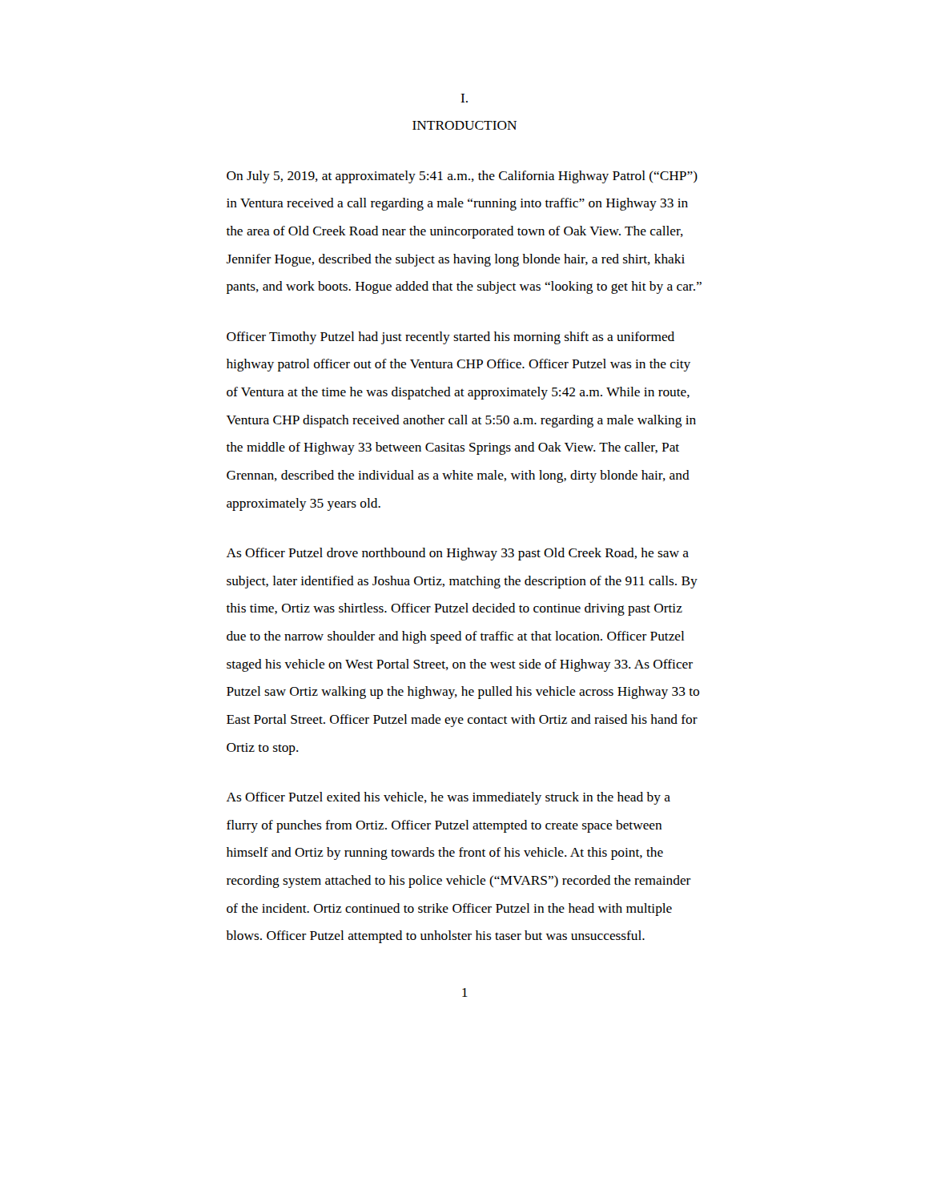I.
INTRODUCTION
On July 5, 2019, at approximately 5:41 a.m., the California Highway Patrol (“CHP”) in Ventura received a call regarding a male “running into traffic” on Highway 33 in the area of Old Creek Road near the unincorporated town of Oak View. The caller, Jennifer Hogue, described the subject as having long blonde hair, a red shirt, khaki pants, and work boots. Hogue added that the subject was “looking to get hit by a car.”
Officer Timothy Putzel had just recently started his morning shift as a uniformed highway patrol officer out of the Ventura CHP Office. Officer Putzel was in the city of Ventura at the time he was dispatched at approximately 5:42 a.m. While in route, Ventura CHP dispatch received another call at 5:50 a.m. regarding a male walking in the middle of Highway 33 between Casitas Springs and Oak View. The caller, Pat Grennan, described the individual as a white male, with long, dirty blonde hair, and approximately 35 years old.
As Officer Putzel drove northbound on Highway 33 past Old Creek Road, he saw a subject, later identified as Joshua Ortiz, matching the description of the 911 calls. By this time, Ortiz was shirtless. Officer Putzel decided to continue driving past Ortiz due to the narrow shoulder and high speed of traffic at that location. Officer Putzel staged his vehicle on West Portal Street, on the west side of Highway 33. As Officer Putzel saw Ortiz walking up the highway, he pulled his vehicle across Highway 33 to East Portal Street. Officer Putzel made eye contact with Ortiz and raised his hand for Ortiz to stop.
As Officer Putzel exited his vehicle, he was immediately struck in the head by a flurry of punches from Ortiz. Officer Putzel attempted to create space between himself and Ortiz by running towards the front of his vehicle. At this point, the recording system attached to his police vehicle (“MVARS”) recorded the remainder of the incident. Ortiz continued to strike Officer Putzel in the head with multiple blows. Officer Putzel attempted to unholster his taser but was unsuccessful.
1